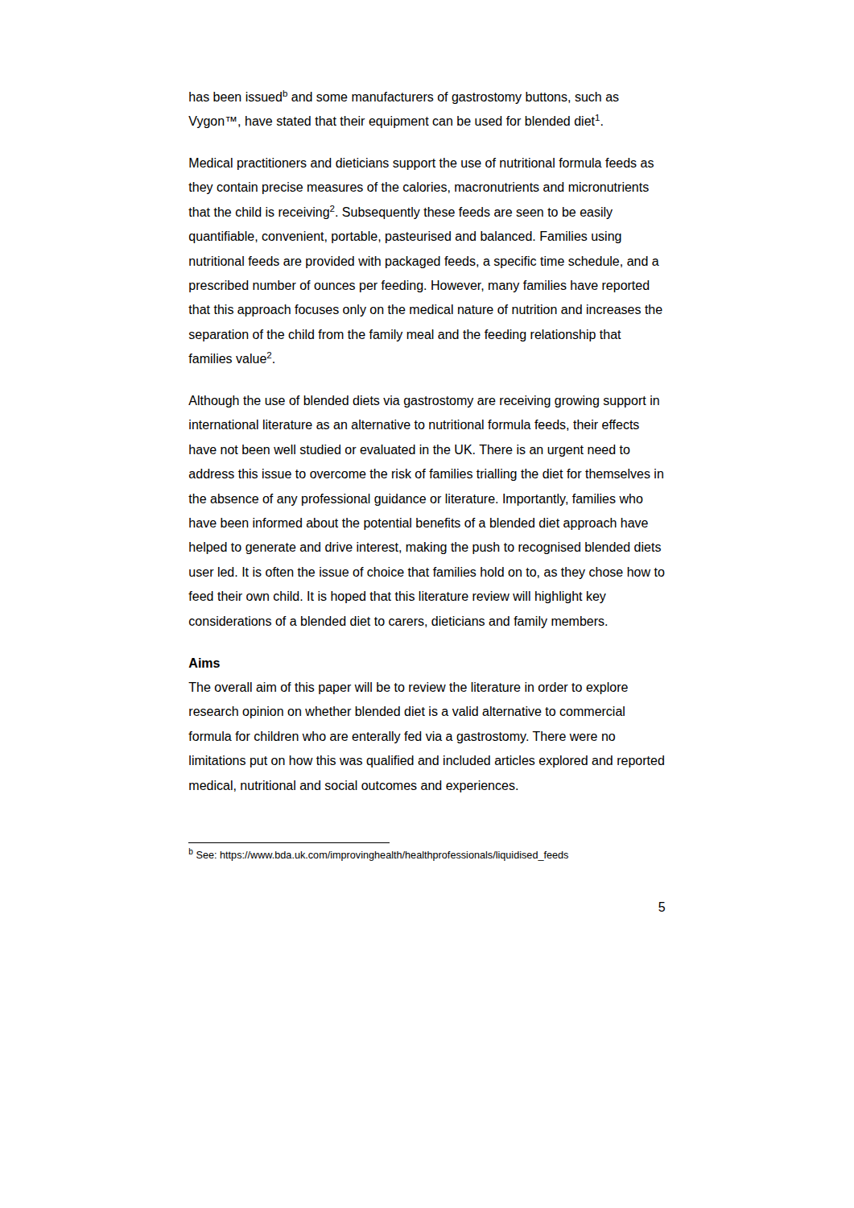has been issuedb and some manufacturers of gastrostomy buttons, such as Vygon™, have stated that their equipment can be used for blended diet1.
Medical practitioners and dieticians support the use of nutritional formula feeds as they contain precise measures of the calories, macronutrients and micronutrients that the child is receiving2. Subsequently these feeds are seen to be easily quantifiable, convenient, portable, pasteurised and balanced. Families using nutritional feeds are provided with packaged feeds, a specific time schedule, and a prescribed number of ounces per feeding. However, many families have reported that this approach focuses only on the medical nature of nutrition and increases the separation of the child from the family meal and the feeding relationship that families value2.
Although the use of blended diets via gastrostomy are receiving growing support in international literature as an alternative to nutritional formula feeds, their effects have not been well studied or evaluated in the UK. There is an urgent need to address this issue to overcome the risk of families trialling the diet for themselves in the absence of any professional guidance or literature. Importantly, families who have been informed about the potential benefits of a blended diet approach have helped to generate and drive interest, making the push to recognised blended diets user led. It is often the issue of choice that families hold on to, as they chose how to feed their own child. It is hoped that this literature review will highlight key considerations of a blended diet to carers, dieticians and family members.
Aims
The overall aim of this paper will be to review the literature in order to explore research opinion on whether blended diet is a valid alternative to commercial formula for children who are enterally fed via a gastrostomy. There were no limitations put on how this was qualified and included articles explored and reported medical, nutritional and social outcomes and experiences.
b See: https://www.bda.uk.com/improvinghealth/healthprofessionals/liquidised_feeds
5